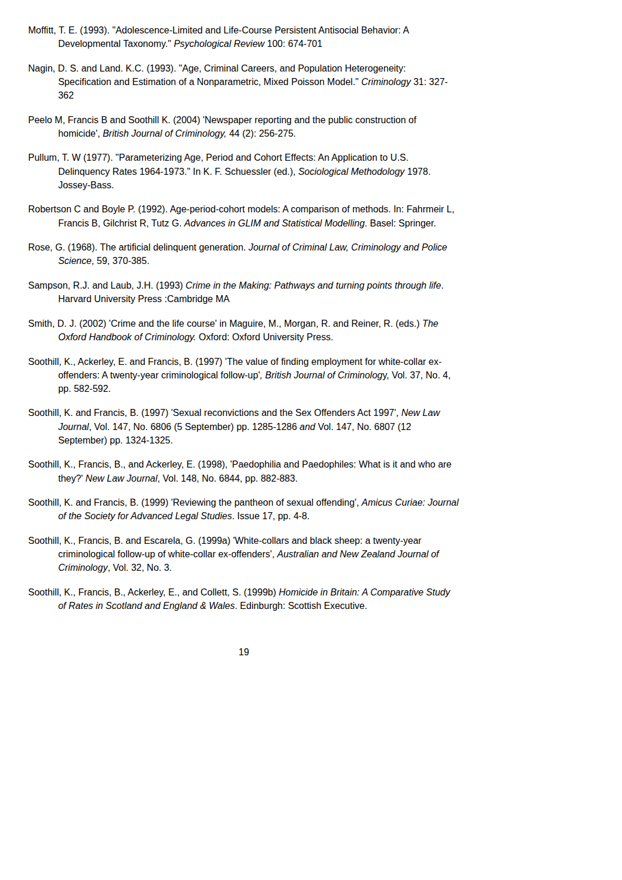Moffitt, T. E. (1993). "Adolescence-Limited and Life-Course Persistent Antisocial Behavior: A Developmental Taxonomy." Psychological Review 100: 674-701
Nagin, D. S. and Land. K.C. (1993). "Age, Criminal Careers, and Population Heterogeneity: Specification and Estimation of a Nonparametric, Mixed Poisson Model." Criminology 31: 327-362
Peelo M, Francis B and Soothill K. (2004) 'Newspaper reporting and the public construction of homicide', British Journal of Criminology, 44 (2): 256-275.
Pullum, T. W (1977). "Parameterizing Age, Period and Cohort Effects: An Application to U.S. Delinquency Rates 1964-1973." In K. F. Schuessler (ed.), Sociological Methodology 1978. Jossey-Bass.
Robertson C and Boyle P. (1992). Age-period-cohort models: A comparison of methods. In: Fahrmeir L, Francis B, Gilchrist R, Tutz G. Advances in GLIM and Statistical Modelling. Basel: Springer.
Rose, G. (1968). The artificial delinquent generation. Journal of Criminal Law, Criminology and Police Science, 59, 370-385.
Sampson, R.J. and Laub, J.H. (1993) Crime in the Making: Pathways and turning points through life. Harvard University Press :Cambridge MA
Smith, D. J. (2002) 'Crime and the life course' in Maguire, M., Morgan, R. and Reiner, R. (eds.) The Oxford Handbook of Criminology. Oxford: Oxford University Press.
Soothill, K., Ackerley, E. and Francis, B. (1997) 'The value of finding employment for white-collar ex-offenders: A twenty-year criminological follow-up', British Journal of Criminology, Vol. 37, No. 4, pp. 582-592.
Soothill, K. and Francis, B. (1997) 'Sexual reconvictions and the Sex Offenders Act 1997', New Law Journal, Vol. 147, No. 6806 (5 September) pp. 1285-1286 and Vol. 147, No. 6807 (12 September) pp. 1324-1325.
Soothill, K., Francis, B., and Ackerley, E. (1998), 'Paedophilia and Paedophiles: What is it and who are they?' New Law Journal, Vol. 148, No. 6844, pp. 882-883.
Soothill, K. and Francis, B. (1999) 'Reviewing the pantheon of sexual offending', Amicus Curiae: Journal of the Society for Advanced Legal Studies. Issue 17, pp. 4-8.
Soothill, K., Francis, B. and Escarela, G. (1999a) 'White-collars and black sheep: a twenty-year criminological follow-up of white-collar ex-offenders', Australian and New Zealand Journal of Criminology, Vol. 32, No. 3.
Soothill, K., Francis, B., Ackerley, E., and Collett, S. (1999b) Homicide in Britain: A Comparative Study of Rates in Scotland and England & Wales. Edinburgh: Scottish Executive.
19